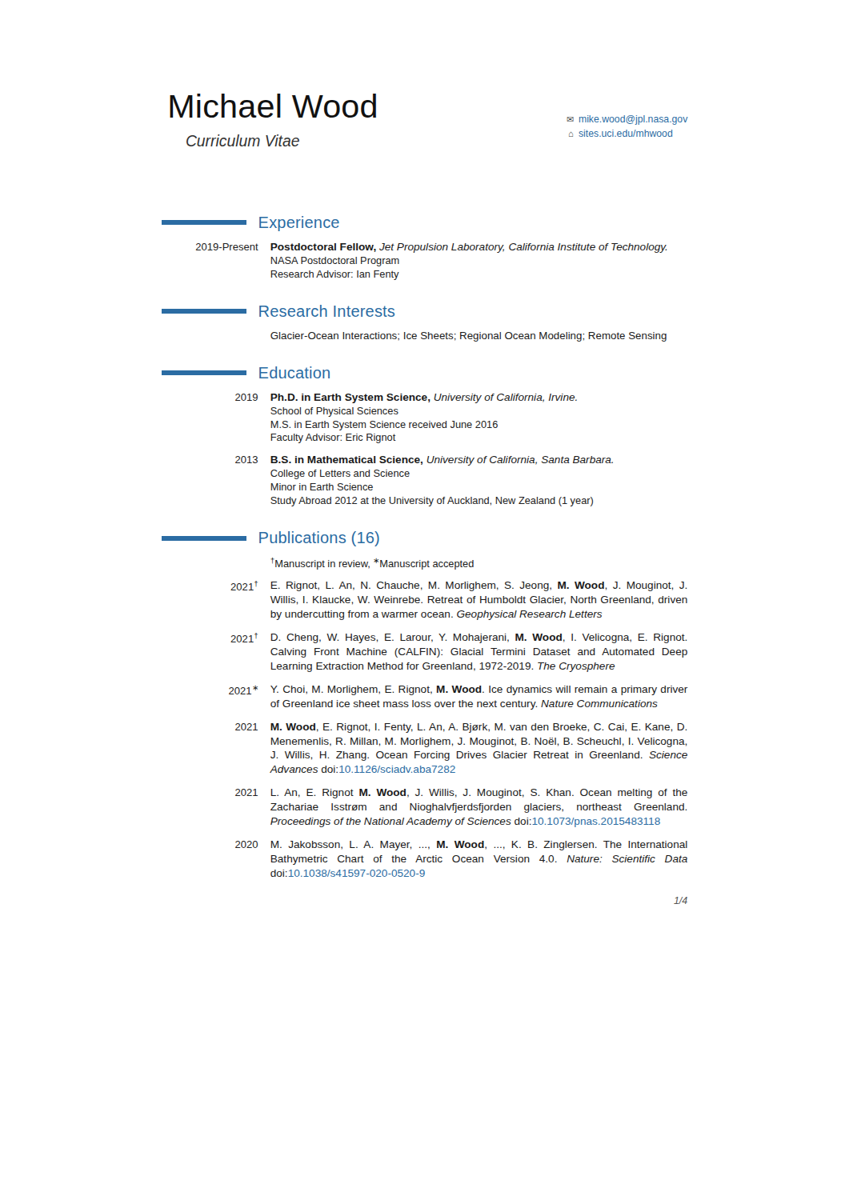Michael Wood
Curriculum Vitae
✉mike.wood@jpl.nasa.gov
⌂sites.uci.edu/mhwood
Experience
2019-Present
Postdoctoral Fellow, Jet Propulsion Laboratory, California Institute of Technology.
NASA Postdoctoral Program
Research Advisor: Ian Fenty
Research Interests
Glacier-Ocean Interactions; Ice Sheets; Regional Ocean Modeling; Remote Sensing
Education
2019
Ph.D. in Earth System Science, University of California, Irvine.
School of Physical Sciences
M.S. in Earth System Science received June 2016
Faculty Advisor: Eric Rignot
2013
B.S. in Mathematical Science, University of California, Santa Barbara.
College of Letters and Science
Minor in Earth Science
Study Abroad 2012 at the University of Auckland, New Zealand (1 year)
Publications (16)
†Manuscript in review, ∗Manuscript accepted
2021†
E. Rignot, L. An, N. Chauche, M. Morlighem, S. Jeong, M. Wood, J. Mouginot, J. Willis, I. Klaucke, W. Weinrebe. Retreat of Humboldt Glacier, North Greenland, driven by undercutting from a warmer ocean. Geophysical Research Letters
2021†
D. Cheng, W. Hayes, E. Larour, Y. Mohajerani, M. Wood, I. Velicogna, E. Rignot. Calving Front Machine (CALFIN): Glacial Termini Dataset and Automated Deep Learning Extraction Method for Greenland, 1972-2019. The Cryosphere
2021∗
Y. Choi, M. Morlighem, E. Rignot, M. Wood. Ice dynamics will remain a primary driver of Greenland ice sheet mass loss over the next century. Nature Communications
2021
M. Wood, E. Rignot, I. Fenty, L. An, A. Bjørk, M. van den Broeke, C. Cai, E. Kane, D. Menemenlis, R. Millan, M. Morlighem, J. Mouginot, B. Noël, B. Scheuchl, I. Velicogna, J. Willis, H. Zhang. Ocean Forcing Drives Glacier Retreat in Greenland. Science Advances doi:10.1126/sciadv.aba7282
2021
L. An, E. Rignot M. Wood, J. Willis, J. Mouginot, S. Khan. Ocean melting of the Zachariae Isstrøm and Nioghalvfjerdsfjorden glaciers, northeast Greenland. Proceedings of the National Academy of Sciences doi:10.1073/pnas.2015483118
2020
M. Jakobsson, L. A. Mayer, ..., M. Wood, ..., K. B. Zinglersen. The International Bathymetric Chart of the Arctic Ocean Version 4.0. Nature: Scientific Data doi:10.1038/s41597-020-0520-9
1/4